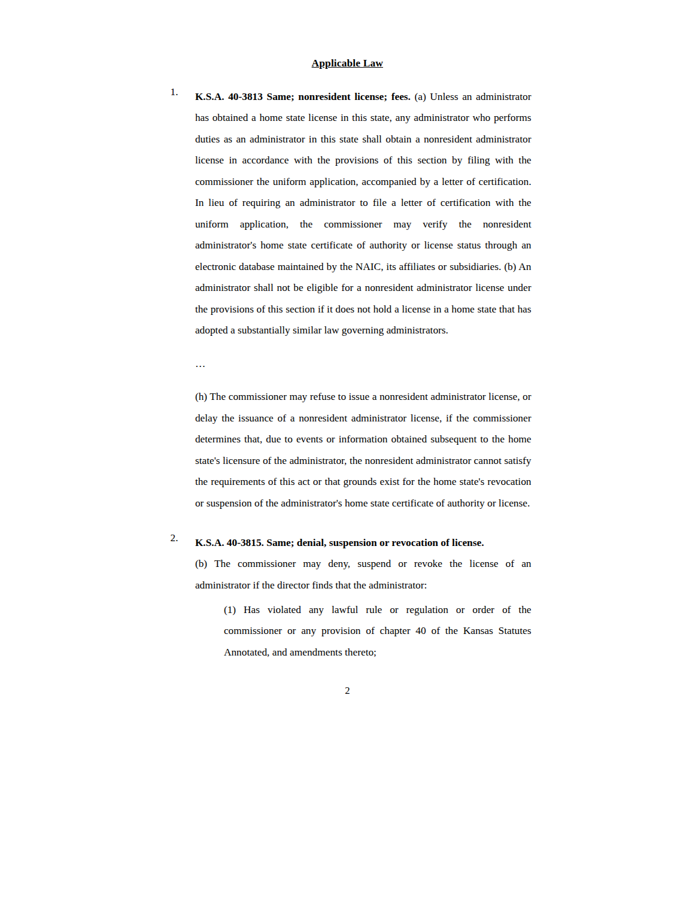Applicable Law
K.S.A. 40-3813 Same; nonresident license; fees. (a) Unless an administrator has obtained a home state license in this state, any administrator who performs duties as an administrator in this state shall obtain a nonresident administrator license in accordance with the provisions of this section by filing with the commissioner the uniform application, accompanied by a letter of certification. In lieu of requiring an administrator to file a letter of certification with the uniform application, the commissioner may verify the nonresident administrator's home state certificate of authority or license status through an electronic database maintained by the NAIC, its affiliates or subsidiaries. (b) An administrator shall not be eligible for a nonresident administrator license under the provisions of this section if it does not hold a license in a home state that has adopted a substantially similar law governing administrators.
…
(h) The commissioner may refuse to issue a nonresident administrator license, or delay the issuance of a nonresident administrator license, if the commissioner determines that, due to events or information obtained subsequent to the home state's licensure of the administrator, the nonresident administrator cannot satisfy the requirements of this act or that grounds exist for the home state's revocation or suspension of the administrator's home state certificate of authority or license.
K.S.A. 40-3815. Same; denial, suspension or revocation of license.
(b) The commissioner may deny, suspend or revoke the license of an administrator if the director finds that the administrator:
(1) Has violated any lawful rule or regulation or order of the commissioner or any provision of chapter 40 of the Kansas Statutes Annotated, and amendments thereto;
2